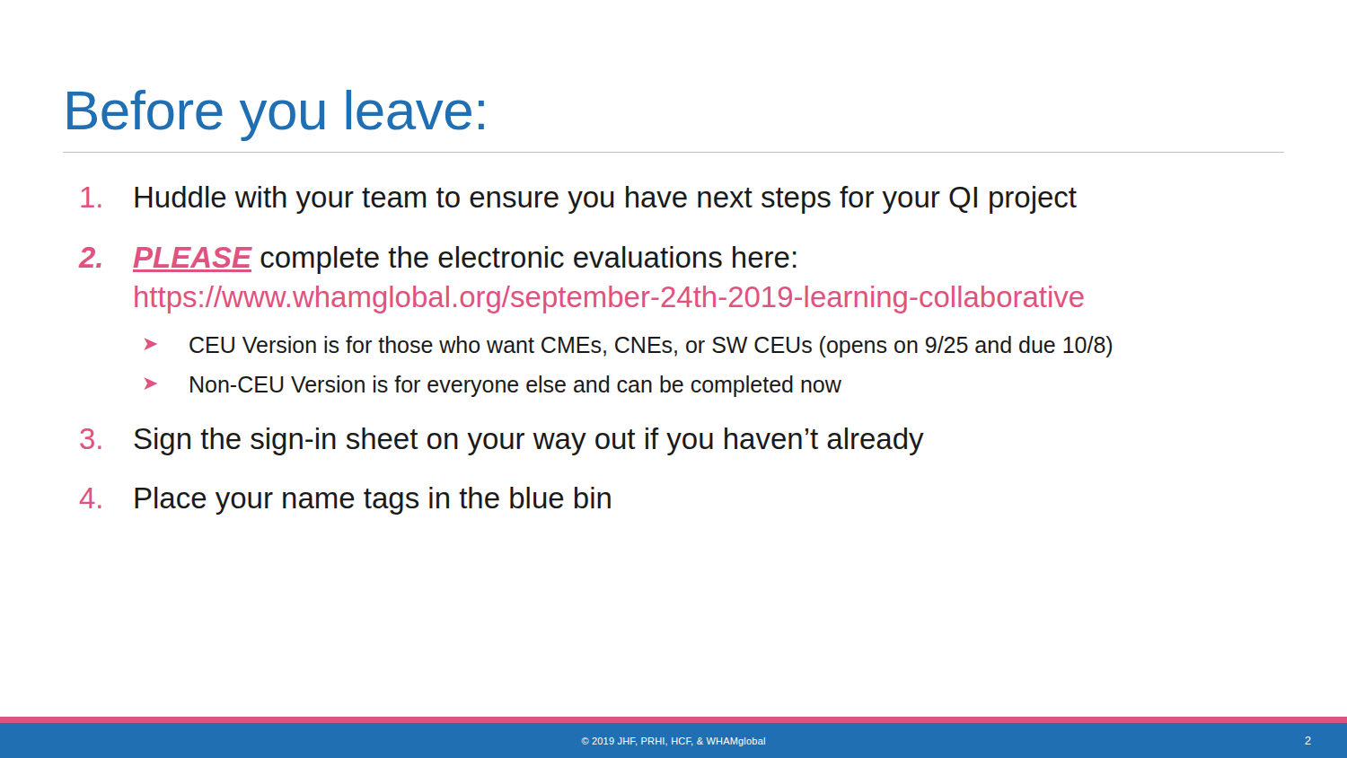Before you leave:
Huddle with your team to ensure you have next steps for your QI project
PLEASE complete the electronic evaluations here: https://www.whamglobal.org/september-24th-2019-learning-collaborative
CEU Version is for those who want CMEs, CNEs, or SW CEUs (opens on 9/25 and due 10/8)
Non-CEU Version is for everyone else and can be completed now
Sign the sign-in sheet on your way out if you haven’t already
Place your name tags in the blue bin
© 2019 JHF, PRHI, HCF, & WHAMglobal 2